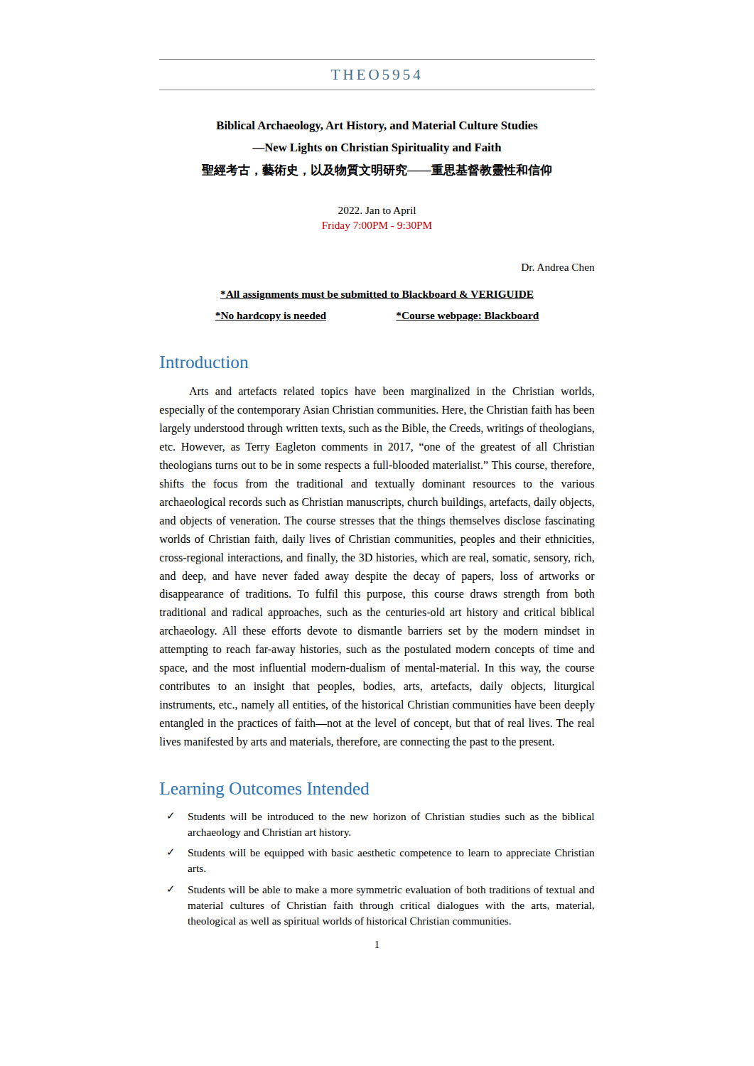THEO5954
Biblical Archaeology, Art History, and Material Culture Studies
—New Lights on Christian Spirituality and Faith
聖經考古，藝術史，以及物質文明研究——重思基督教靈性和信仰
2022. Jan to April
Friday 7:00PM - 9:30PM
Dr. Andrea Chen
*All assignments must be submitted to Blackboard & VERIGUIDE
*No hardcopy is needed *Course webpage: Blackboard
Introduction
Arts and artefacts related topics have been marginalized in the Christian worlds, especially of the contemporary Asian Christian communities. Here, the Christian faith has been largely understood through written texts, such as the Bible, the Creeds, writings of theologians, etc. However, as Terry Eagleton comments in 2017, “one of the greatest of all Christian theologians turns out to be in some respects a full-blooded materialist.” This course, therefore, shifts the focus from the traditional and textually dominant resources to the various archaeological records such as Christian manuscripts, church buildings, artefacts, daily objects, and objects of veneration. The course stresses that the things themselves disclose fascinating worlds of Christian faith, daily lives of Christian communities, peoples and their ethnicities, cross-regional interactions, and finally, the 3D histories, which are real, somatic, sensory, rich, and deep, and have never faded away despite the decay of papers, loss of artworks or disappearance of traditions. To fulfil this purpose, this course draws strength from both traditional and radical approaches, such as the centuries-old art history and critical biblical archaeology. All these efforts devote to dismantle barriers set by the modern mindset in attempting to reach far-away histories, such as the postulated modern concepts of time and space, and the most influential modern-dualism of mental-material. In this way, the course contributes to an insight that peoples, bodies, arts, artefacts, daily objects, liturgical instruments, etc., namely all entities, of the historical Christian communities have been deeply entangled in the practices of faith—not at the level of concept, but that of real lives. The real lives manifested by arts and materials, therefore, are connecting the past to the present.
Learning Outcomes Intended
Students will be introduced to the new horizon of Christian studies such as the biblical archaeology and Christian art history.
Students will be equipped with basic aesthetic competence to learn to appreciate Christian arts.
Students will be able to make a more symmetric evaluation of both traditions of textual and material cultures of Christian faith through critical dialogues with the arts, material, theological as well as spiritual worlds of historical Christian communities.
1